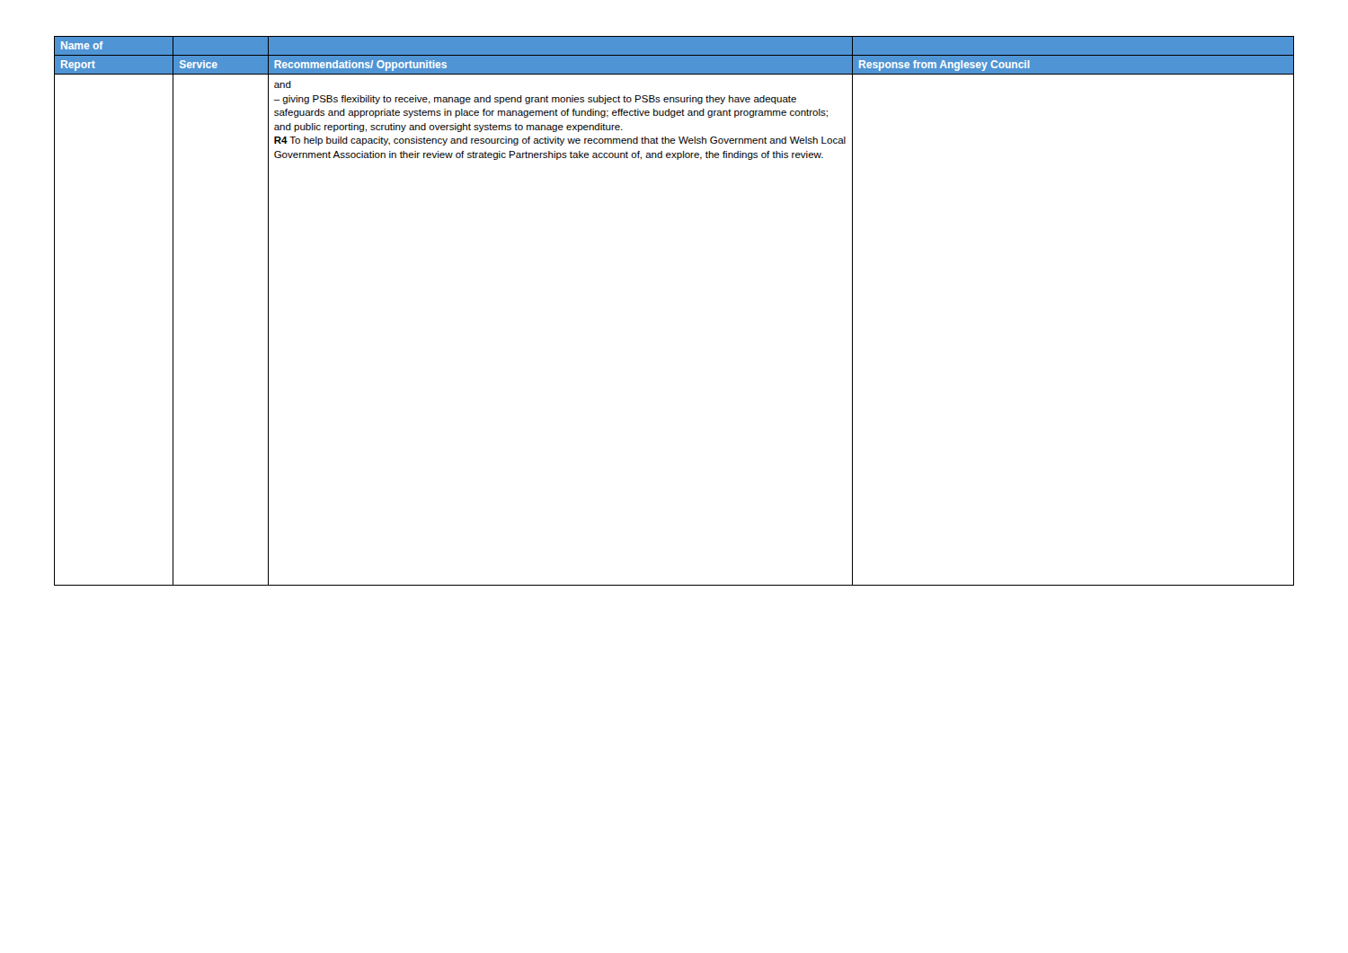| Name of | | | |
| --- | --- | --- | --- |
| Report | Service | Recommendations/ Opportunities | Response from Anglesey Council |
| | | and – giving PSBs flexibility to receive, manage and spend grant monies subject to PSBs ensuring they have adequate safeguards and appropriate systems in place for management of funding; effective budget and grant programme controls; and public reporting, scrutiny and oversight systems to manage expenditure. R4 To help build capacity, consistency and resourcing of activity we recommend that the Welsh Government and Welsh Local Government Association in their review of strategic Partnerships take account of, and explore, the findings of this review. | |